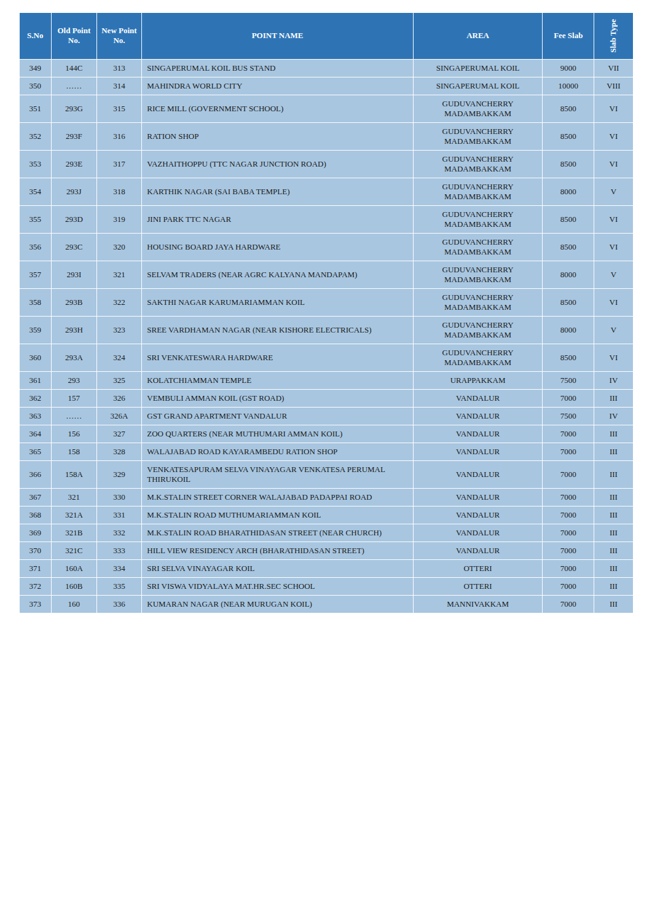| S.No | Old Point No. | New Point No. | POINT NAME | AREA | Fee Slab | Slab Type |
| --- | --- | --- | --- | --- | --- | --- |
| 349 | 144C | 313 | SINGAPERUMAL KOIL BUS STAND | SINGAPERUMAL KOIL | 9000 | VII |
| 350 | …… | 314 | MAHINDRA WORLD CITY | SINGAPERUMAL KOIL | 10000 | VIII |
| 351 | 293G | 315 | RICE MILL (GOVERNMENT SCHOOL) | GUDUVANCHERRY MADAMBAKKAM | 8500 | VI |
| 352 | 293F | 316 | RATION SHOP | GUDUVANCHERRY MADAMBAKKAM | 8500 | VI |
| 353 | 293E | 317 | VAZHAITHOPPU (TTC NAGAR JUNCTION ROAD) | GUDUVANCHERRY MADAMBAKKAM | 8500 | VI |
| 354 | 293J | 318 | KARTHIK NAGAR (SAI BABA TEMPLE) | GUDUVANCHERRY MADAMBAKKAM | 8000 | V |
| 355 | 293D | 319 | JINI PARK TTC NAGAR | GUDUVANCHERRY MADAMBAKKAM | 8500 | VI |
| 356 | 293C | 320 | HOUSING BOARD JAYA HARDWARE | GUDUVANCHERRY MADAMBAKKAM | 8500 | VI |
| 357 | 293I | 321 | SELVAM TRADERS (NEAR AGRC KALYANA MANDAPAM) | GUDUVANCHERRY MADAMBAKKAM | 8000 | V |
| 358 | 293B | 322 | SAKTHI NAGAR KARUMARIAMMAN KOIL | GUDUVANCHERRY MADAMBAKKAM | 8500 | VI |
| 359 | 293H | 323 | SREE VARDHAMAN NAGAR (NEAR KISHORE ELECTRICALS) | GUDUVANCHERRY MADAMBAKKAM | 8000 | V |
| 360 | 293A | 324 | SRI VENKATESWARA HARDWARE | GUDUVANCHERRY MADAMBAKKAM | 8500 | VI |
| 361 | 293 | 325 | KOLATCHIAMMAN TEMPLE | URAPPAKKAM | 7500 | IV |
| 362 | 157 | 326 | VEMBULI AMMAN KOIL (GST ROAD) | VANDALUR | 7000 | III |
| 363 | …… | 326A | GST GRAND APARTMENT VANDALUR | VANDALUR | 7500 | IV |
| 364 | 156 | 327 | ZOO QUARTERS (NEAR MUTHUMARI AMMAN KOIL) | VANDALUR | 7000 | III |
| 365 | 158 | 328 | WALAJABAD ROAD KAYARAMBEDU RATION SHOP | VANDALUR | 7000 | III |
| 366 | 158A | 329 | VENKATESAPURAM SELVA VINAYAGAR VENKATESA PERUMAL THIRUKOIL | VANDALUR | 7000 | III |
| 367 | 321 | 330 | M.K.STALIN STREET CORNER WALAJABAD PADAPPAI ROAD | VANDALUR | 7000 | III |
| 368 | 321A | 331 | M.K.STALIN ROAD MUTHUMARIAMMAN KOIL | VANDALUR | 7000 | III |
| 369 | 321B | 332 | M.K.STALIN ROAD BHARATHIDASAN STREET (NEAR CHURCH) | VANDALUR | 7000 | III |
| 370 | 321C | 333 | HILL VIEW RESIDENCY ARCH (BHARATHIDASAN STREET) | VANDALUR | 7000 | III |
| 371 | 160A | 334 | SRI SELVA VINAYAGAR KOIL | OTTERI | 7000 | III |
| 372 | 160B | 335 | SRI VISWA VIDYALAYA MAT.HR.SEC SCHOOL | OTTERI | 7000 | III |
| 373 | 160 | 336 | KUMARAN NAGAR (NEAR MURUGAN KOIL) | MANNIVAKKAM | 7000 | III |